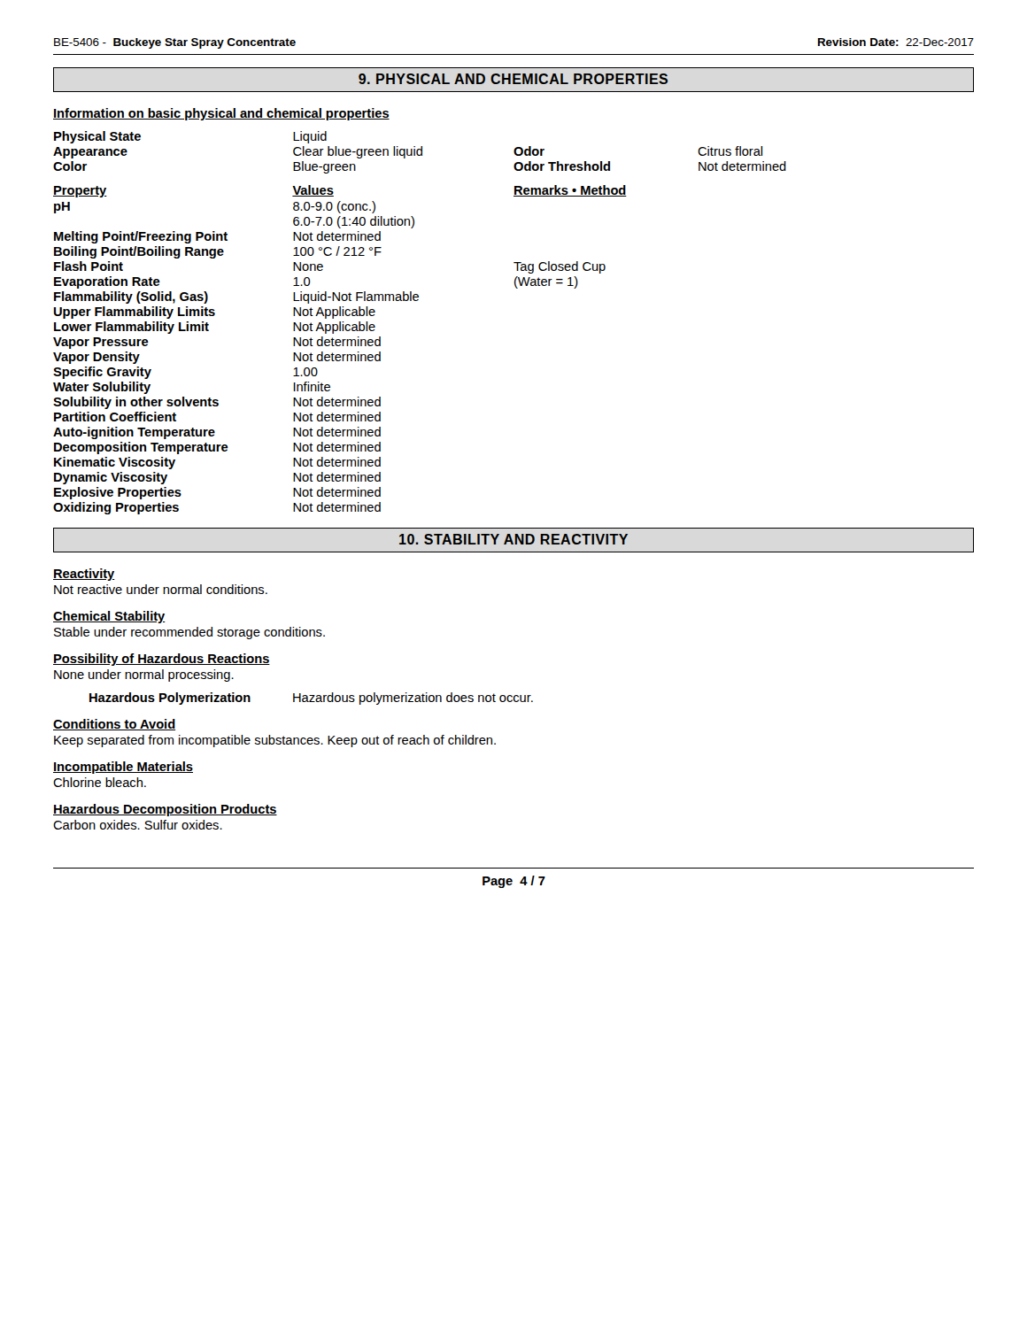BE-5406 - Buckeye Star Spray Concentrate
Revision Date: 22-Dec-2017
9. PHYSICAL AND CHEMICAL PROPERTIES
Information on basic physical and chemical properties
| Physical State | Liquid | | |
| Appearance | Clear blue-green liquid | Odor | Citrus floral |
| Color | Blue-green | Odor Threshold | Not determined |
| Property | Values | Remarks • Method |
| pH | 8.0-9.0 (conc.) | |
| | 6.0-7.0 (1:40 dilution) | |
| Melting Point/Freezing Point | Not determined | |
| Boiling Point/Boiling Range | 100 °C / 212 °F | |
| Flash Point | None | Tag Closed Cup |
| Evaporation Rate | 1.0 | (Water = 1) |
| Flammability (Solid, Gas) | Liquid-Not Flammable | |
| Upper Flammability Limits | Not Applicable | |
| Lower Flammability Limit | Not Applicable | |
| Vapor Pressure | Not determined | |
| Vapor Density | Not determined | |
| Specific Gravity | 1.00 | |
| Water Solubility | Infinite | |
| Solubility in other solvents | Not determined | |
| Partition Coefficient | Not determined | |
| Auto-ignition Temperature | Not determined | |
| Decomposition Temperature | Not determined | |
| Kinematic Viscosity | Not determined | |
| Dynamic Viscosity | Not determined | |
| Explosive Properties | Not determined | |
| Oxidizing Properties | Not determined | |
10. STABILITY AND REACTIVITY
Reactivity
Not reactive under normal conditions.
Chemical Stability
Stable under recommended storage conditions.
Possibility of Hazardous Reactions
None under normal processing.
Hazardous Polymerization
Hazardous polymerization does not occur.
Conditions to Avoid
Keep separated from incompatible substances. Keep out of reach of children.
Incompatible Materials
Chlorine bleach.
Hazardous Decomposition Products
Carbon oxides. Sulfur oxides.
Page 4 / 7